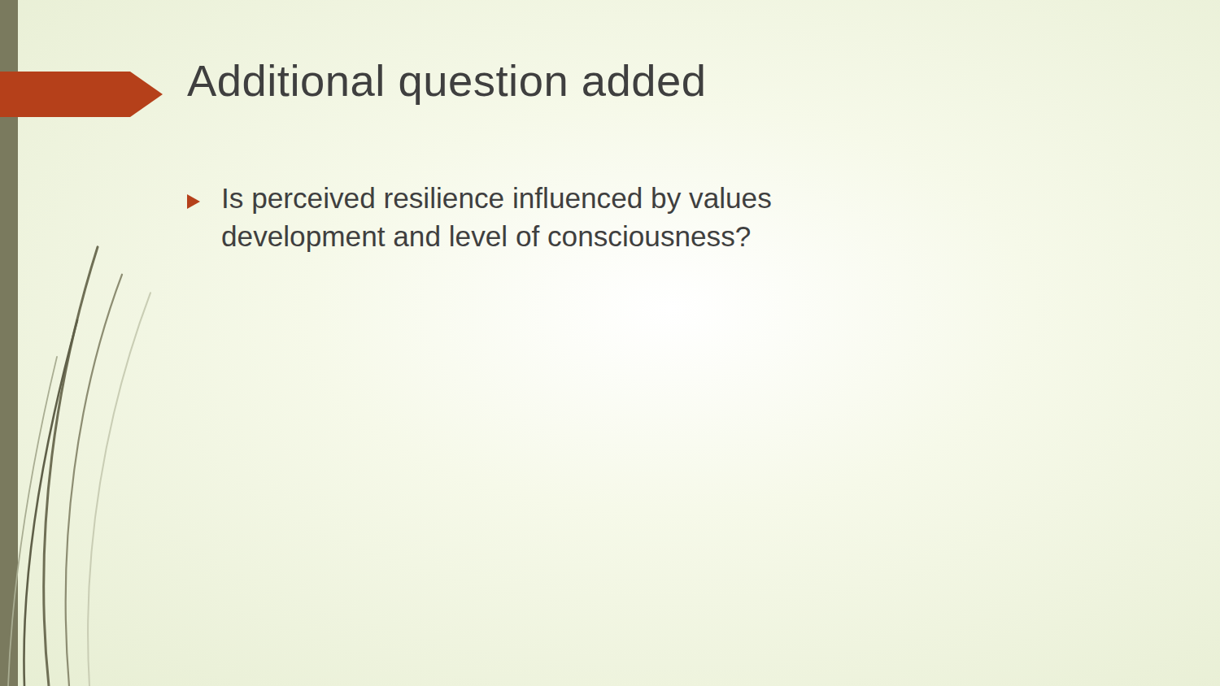Additional question added
Is perceived resilience influenced by values development and level of consciousness?